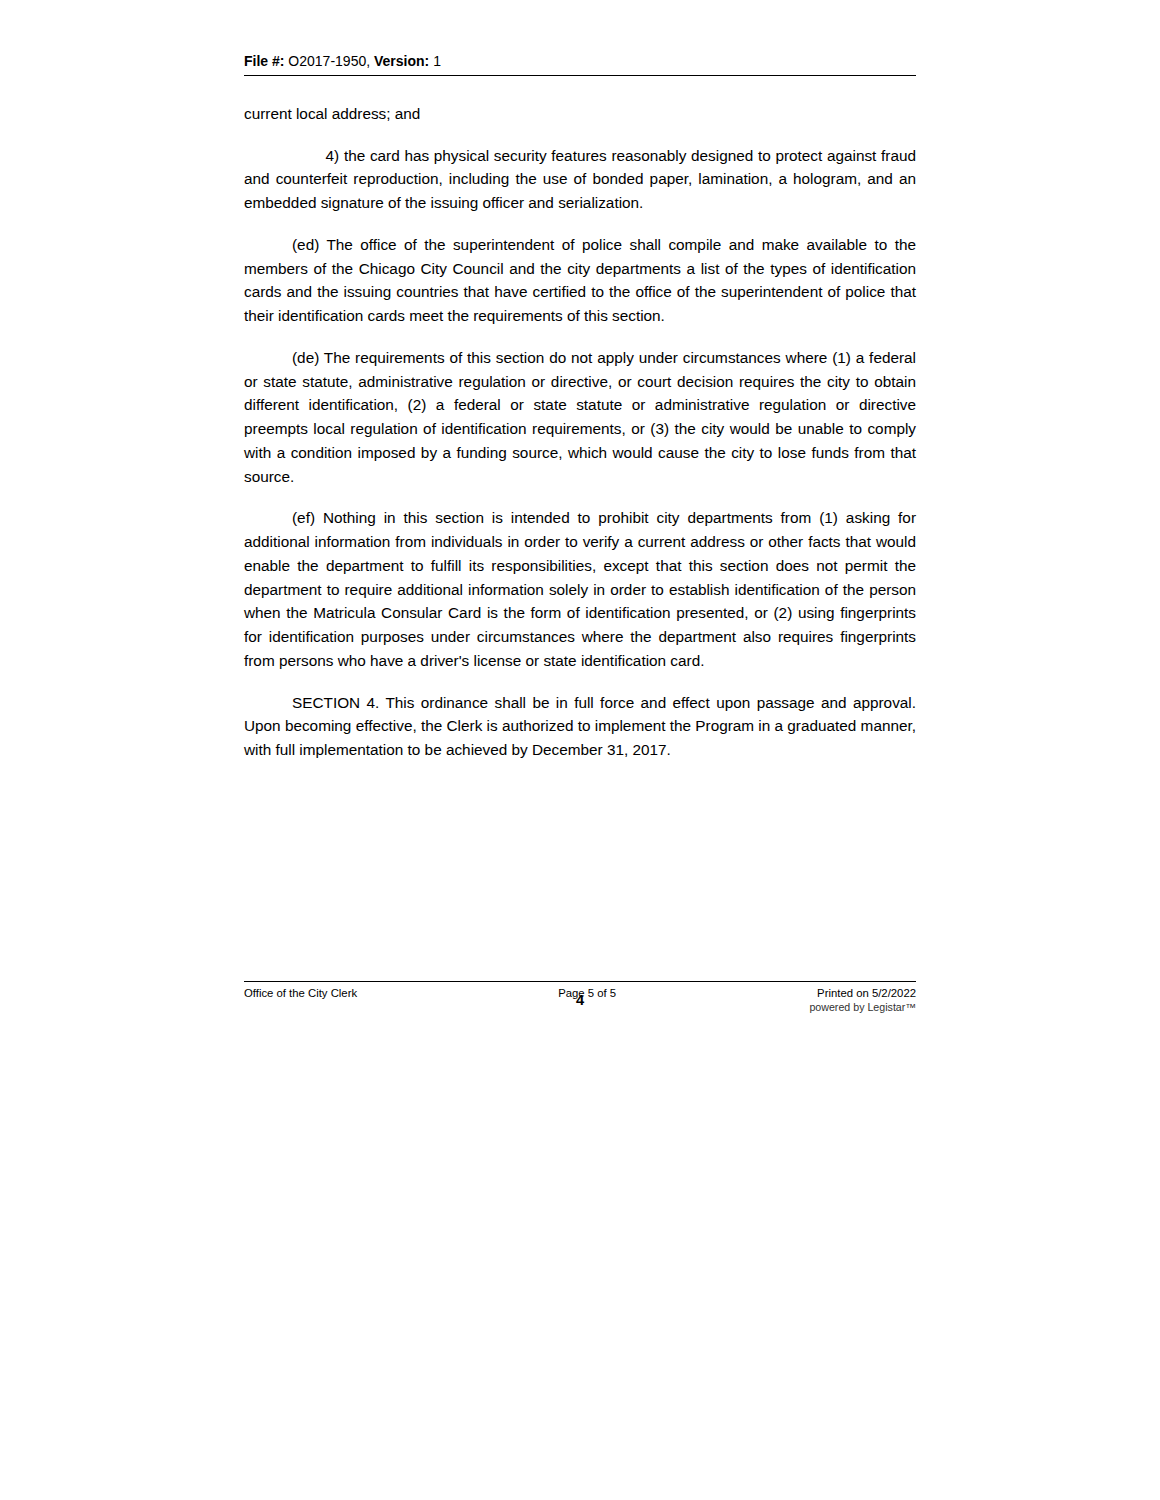File #: O2017-1950, Version: 1
current local address; and
4) the card has physical security features reasonably designed to protect against fraud and counterfeit reproduction, including the use of bonded paper, lamination, a hologram, and an embedded signature of the issuing officer and serialization.
(ed) The office of the superintendent of police shall compile and make available to the members of the Chicago City Council and the city departments a list of the types of identification cards and the issuing countries that have certified to the office of the superintendent of police that their identification cards meet the requirements of this section.
(de) The requirements of this section do not apply under circumstances where (1) a federal or state statute, administrative regulation or directive, or court decision requires the city to obtain different identification, (2) a federal or state statute or administrative regulation or directive preempts local regulation of identification requirements, or (3) the city would be unable to comply with a condition imposed by a funding source, which would cause the city to lose funds from that source.
(ef) Nothing in this section is intended to prohibit city departments from (1) asking for additional information from individuals in order to verify a current address or other facts that would enable the department to fulfill its responsibilities, except that this section does not permit the department to require additional information solely in order to establish identification of the person when the Matricula Consular Card is the form of identification presented, or (2) using fingerprints for identification purposes under circumstances where the department also requires fingerprints from persons who have a driver's license or state identification card.
SECTION 4. This ordinance shall be in full force and effect upon passage and approval. Upon becoming effective, the Clerk is authorized to implement the Program in a graduated manner, with full implementation to be achieved by December 31, 2017.
4
Office of the City Clerk
Page 5 of 5
Printed on 5/2/2022
powered by Legistar™